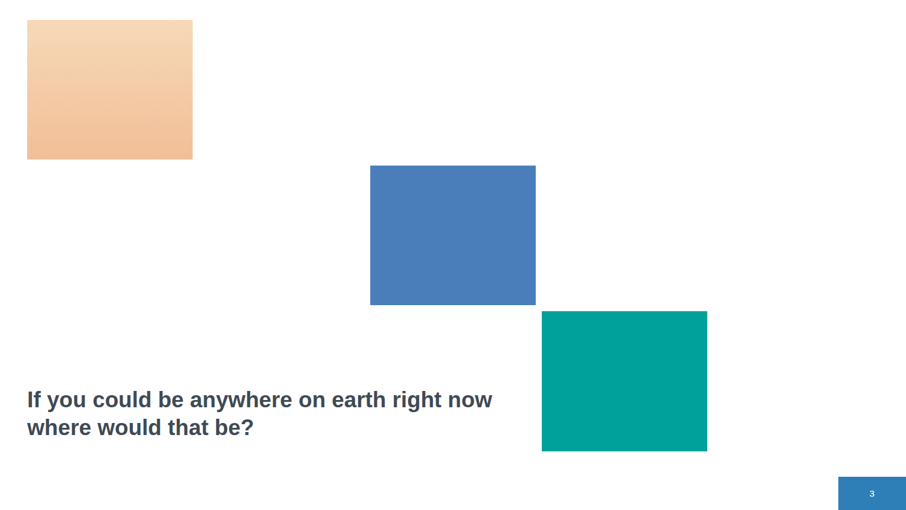If you could be anywhere on earth right now where would that be?
3